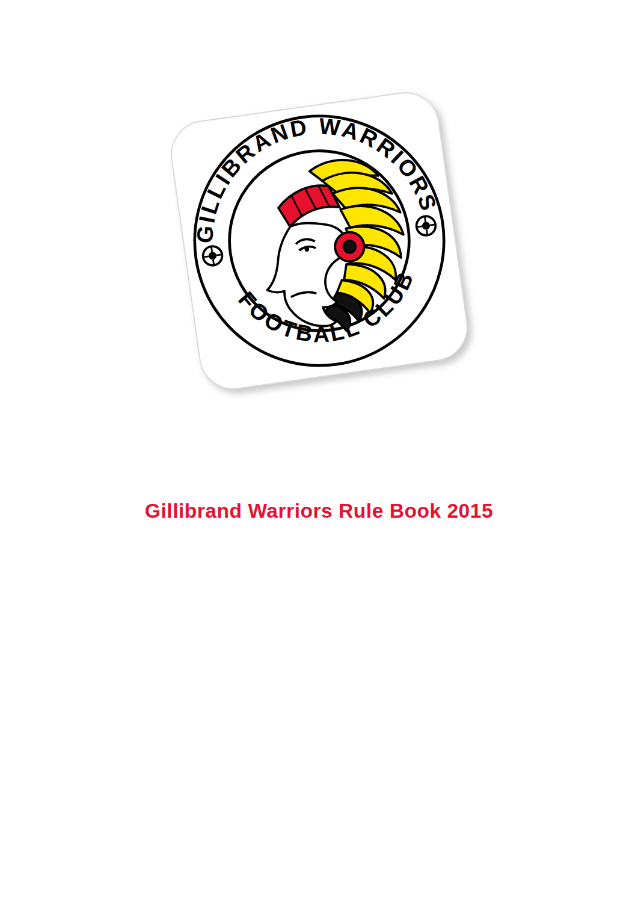GILLIBRAND WARRIORS FOOTBALL CLUB
Gillibrand Warriors Rule Book 2015